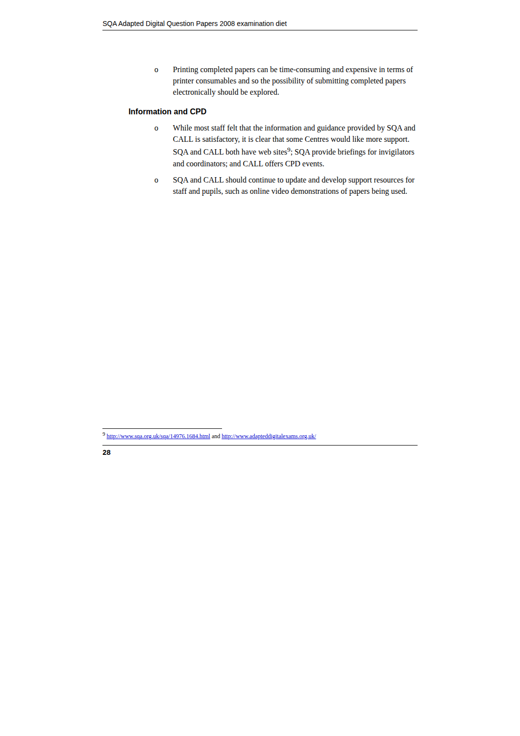SQA Adapted Digital Question Papers 2008 examination diet
Printing completed papers can be time-consuming and expensive in terms of printer consumables and so the possibility of submitting completed papers electronically should be explored.
Information and CPD
While most staff felt that the information and guidance provided by SQA and CALL is satisfactory, it is clear that some Centres would like more support. SQA and CALL both have web sites9; SQA provide briefings for invigilators and coordinators; and CALL offers CPD events.
SQA and CALL should continue to update and develop support resources for staff and pupils, such as online video demonstrations of papers being used.
9 http://www.sqa.org.uk/sqa/14976.1684.html and http://www.adapteddigitalexams.org.uk/
28